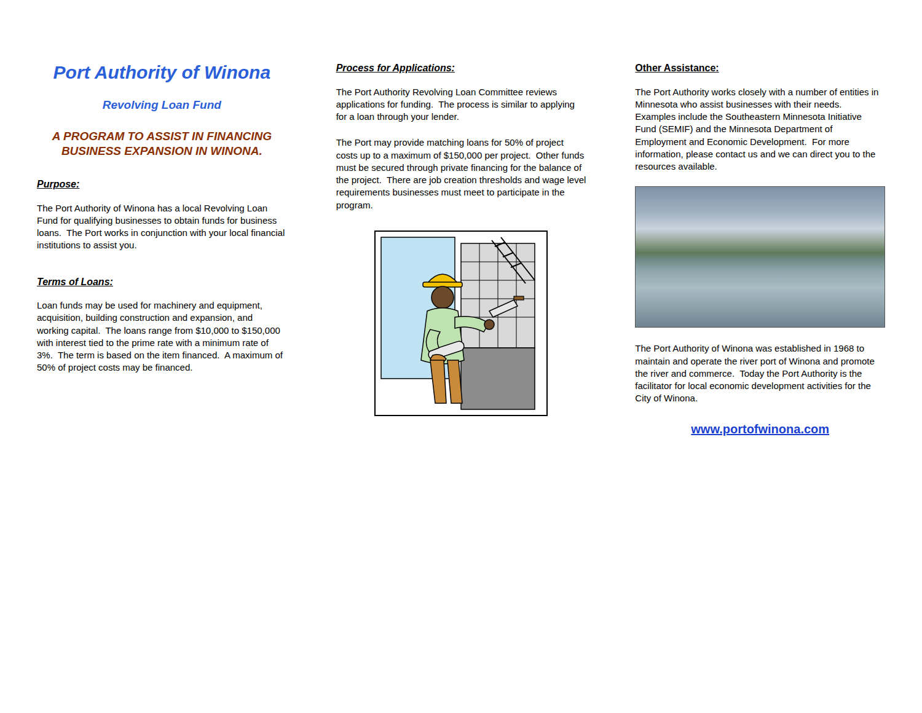Port Authority of Winona
Revolving Loan Fund
A PROGRAM TO ASSIST IN FINANCING BUSINESS EXPANSION IN WINONA.
Purpose:
The Port Authority of Winona has a local Revolving Loan Fund for qualifying businesses to obtain funds for business loans. The Port works in conjunction with your local financial institutions to assist you.
Terms of Loans:
Loan funds may be used for machinery and equipment, acquisition, building construction and expansion, and working capital. The loans range from $10,000 to $150,000 with interest tied to the prime rate with a minimum rate of 3%. The term is based on the item financed. A maximum of 50% of project costs may be financed.
Process for Applications:
The Port Authority Revolving Loan Committee reviews applications for funding. The process is similar to applying for a loan through your lender.
The Port may provide matching loans for 50% of project costs up to a maximum of $150,000 per project. Other funds must be secured through private financing for the balance of the project. There are job creation thresholds and wage level requirements businesses must meet to participate in the program.
Other Assistance:
The Port Authority works closely with a number of entities in Minnesota who assist businesses with their needs. Examples include the Southeastern Minnesota Initiative Fund (SEMIF) and the Minnesota Department of Employment and Economic Development. For more information, please contact us and we can direct you to the resources available.
The Port Authority of Winona was established in 1968 to maintain and operate the river port of Winona and promote the river and commerce. Today the Port Authority is the facilitator for local economic development activities for the City of Winona.
www.portofwinona.com